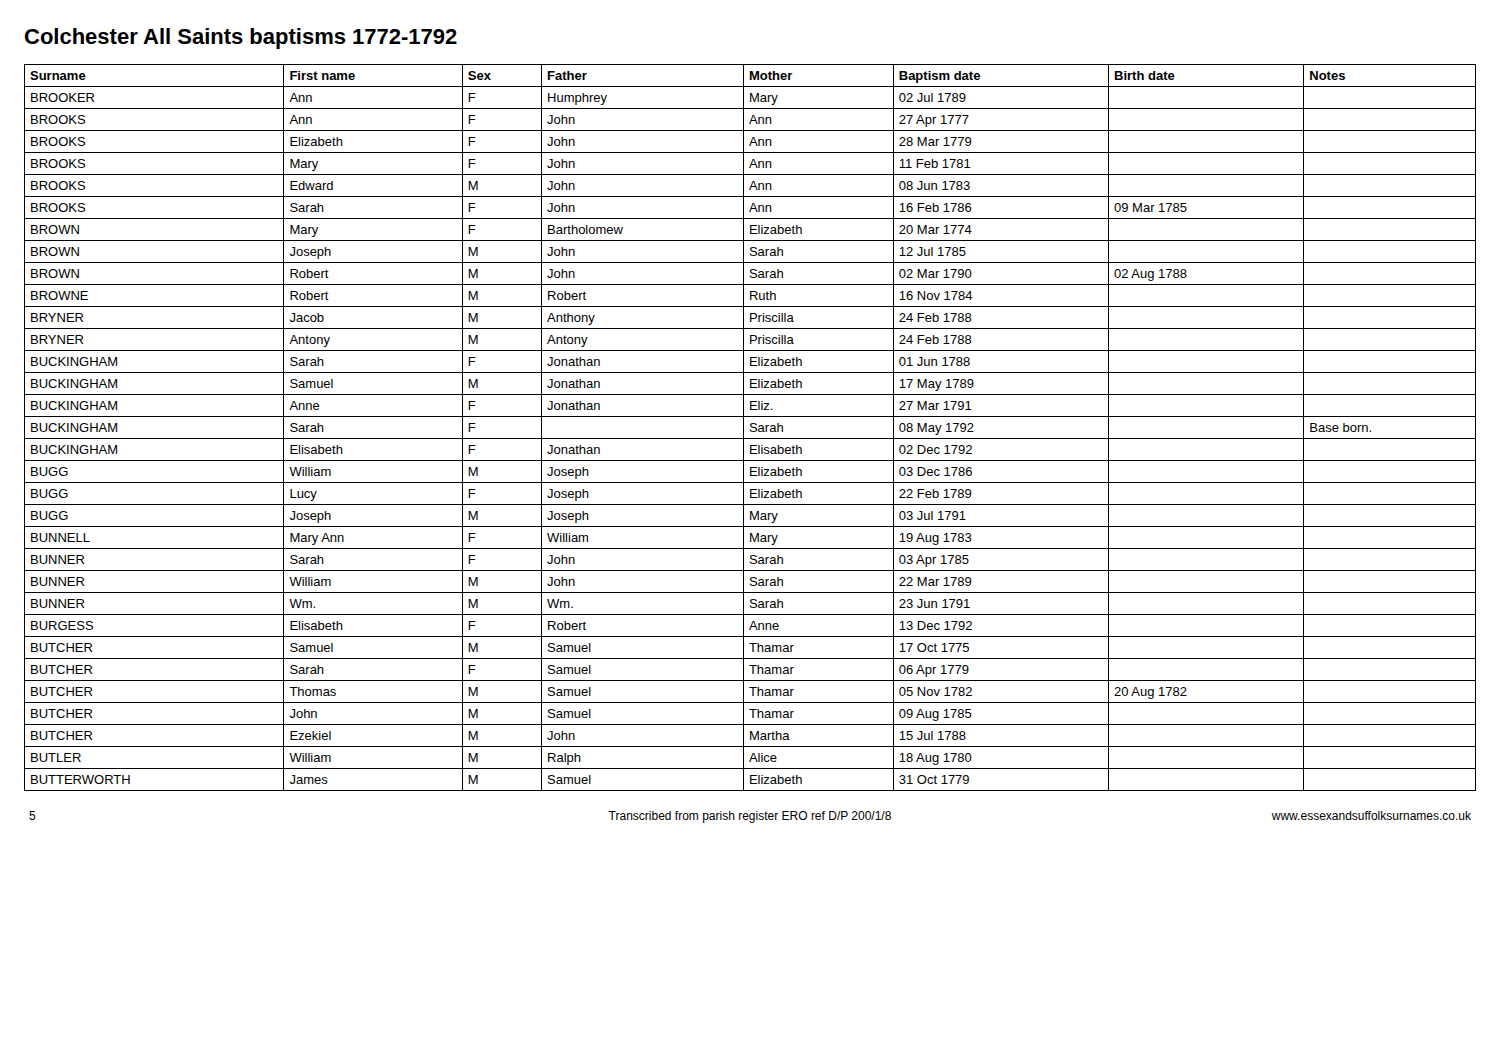Colchester All Saints baptisms 1772-1792
| Surname | First name | Sex | Father | Mother | Baptism date | Birth date | Notes |
| --- | --- | --- | --- | --- | --- | --- | --- |
| BROOKER | Ann | F | Humphrey | Mary | 02 Jul 1789 | | |
| BROOKS | Ann | F | John | Ann | 27 Apr 1777 | | |
| BROOKS | Elizabeth | F | John | Ann | 28 Mar 1779 | | |
| BROOKS | Mary | F | John | Ann | 11 Feb 1781 | | |
| BROOKS | Edward | M | John | Ann | 08 Jun 1783 | | |
| BROOKS | Sarah | F | John | Ann | 16 Feb 1786 | 09 Mar 1785 | |
| BROWN | Mary | F | Bartholomew | Elizabeth | 20 Mar 1774 | | |
| BROWN | Joseph | M | John | Sarah | 12 Jul 1785 | | |
| BROWN | Robert | M | John | Sarah | 02 Mar 1790 | 02 Aug 1788 | |
| BROWNE | Robert | M | Robert | Ruth | 16 Nov 1784 | | |
| BRYNER | Jacob | M | Anthony | Priscilla | 24 Feb 1788 | | |
| BRYNER | Antony | M | Antony | Priscilla | 24 Feb 1788 | | |
| BUCKINGHAM | Sarah | F | Jonathan | Elizabeth | 01 Jun 1788 | | |
| BUCKINGHAM | Samuel | M | Jonathan | Elizabeth | 17 May 1789 | | |
| BUCKINGHAM | Anne | F | Jonathan | Eliz. | 27 Mar 1791 | | |
| BUCKINGHAM | Sarah | F | | Sarah | 08 May 1792 | | Base born. |
| BUCKINGHAM | Elisabeth | F | Jonathan | Elisabeth | 02 Dec 1792 | | |
| BUGG | William | M | Joseph | Elizabeth | 03 Dec 1786 | | |
| BUGG | Lucy | F | Joseph | Elizabeth | 22 Feb 1789 | | |
| BUGG | Joseph | M | Joseph | Mary | 03 Jul 1791 | | |
| BUNNELL | Mary Ann | F | William | Mary | 19 Aug 1783 | | |
| BUNNER | Sarah | F | John | Sarah | 03 Apr 1785 | | |
| BUNNER | William | M | John | Sarah | 22 Mar 1789 | | |
| BUNNER | Wm. | M | Wm. | Sarah | 23 Jun 1791 | | |
| BURGESS | Elisabeth | F | Robert | Anne | 13 Dec 1792 | | |
| BUTCHER | Samuel | M | Samuel | Thamar | 17 Oct 1775 | | |
| BUTCHER | Sarah | F | Samuel | Thamar | 06 Apr 1779 | | |
| BUTCHER | Thomas | M | Samuel | Thamar | 05 Nov 1782 | 20 Aug 1782 | |
| BUTCHER | John | M | Samuel | Thamar | 09 Aug 1785 | | |
| BUTCHER | Ezekiel | M | John | Martha | 15 Jul 1788 | | |
| BUTLER | William | M | Ralph | Alice | 18 Aug 1780 | | |
| BUTTERWORTH | James | M | Samuel | Elizabeth | 31 Oct 1779 | | |
| 5 | Transcribed from parish register ERO ref D/P 200/1/8 | www.essexandsuffolksurnames.co.uk |